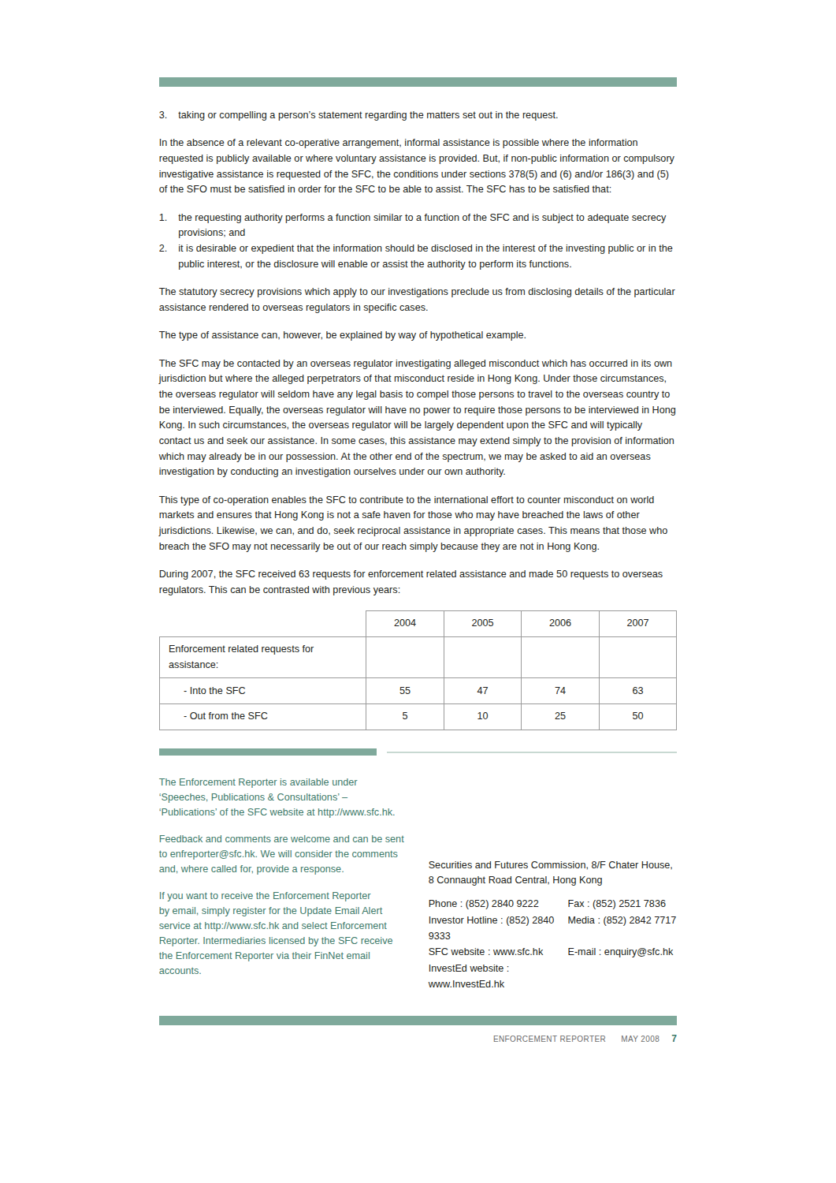3. taking or compelling a person’s statement regarding the matters set out in the request.
In the absence of a relevant co-operative arrangement, informal assistance is possible where the information requested is publicly available or where voluntary assistance is provided. But, if non-public information or compulsory investigative assistance is requested of the SFC, the conditions under sections 378(5) and (6) and/or 186(3) and (5) of the SFO must be satisfied in order for the SFC to be able to assist. The SFC has to be satisfied that:
the requesting authority performs a function similar to a function of the SFC and is subject to adequate secrecy provisions; and
it is desirable or expedient that the information should be disclosed in the interest of the investing public or in the public interest, or the disclosure will enable or assist the authority to perform its functions.
The statutory secrecy provisions which apply to our investigations preclude us from disclosing details of the particular assistance rendered to overseas regulators in specific cases.
The type of assistance can, however, be explained by way of hypothetical example.
The SFC may be contacted by an overseas regulator investigating alleged misconduct which has occurred in its own jurisdiction but where the alleged perpetrators of that misconduct reside in Hong Kong. Under those circumstances, the overseas regulator will seldom have any legal basis to compel those persons to travel to the overseas country to be interviewed. Equally, the overseas regulator will have no power to require those persons to be interviewed in Hong Kong. In such circumstances, the overseas regulator will be largely dependent upon the SFC and will typically contact us and seek our assistance. In some cases, this assistance may extend simply to the provision of information which may already be in our possession. At the other end of the spectrum, we may be asked to aid an overseas investigation by conducting an investigation ourselves under our own authority.
This type of co-operation enables the SFC to contribute to the international effort to counter misconduct on world markets and ensures that Hong Kong is not a safe haven for those who may have breached the laws of other jurisdictions. Likewise, we can, and do, seek reciprocal assistance in appropriate cases. This means that those who breach the SFO may not necessarily be out of our reach simply because they are not in Hong Kong.
During 2007, the SFC received 63 requests for enforcement related assistance and made 50 requests to overseas regulators. This can be contrasted with previous years:
| | 2004 | 2005 | 2006 | 2007 |
| --- | --- | --- | --- | --- |
| Enforcement related requests for assistance: | | | | |
| - Into the SFC | 55 | 47 | 74 | 63 |
| - Out from the SFC | 5 | 10 | 25 | 50 |
The Enforcement Reporter is available under
‘Speeches, Publications & Consultations’ –
‘Publications’ of the SFC website at http://www.sfc.hk.
Feedback and comments are welcome and can be sent to enfreporter@sfc.hk. We will consider the comments and, where called for, provide a response.
If you want to receive the Enforcement Reporter
by email, simply register for the Update Email Alert service at http://www.sfc.hk and select Enforcement Reporter. Intermediaries licensed by the SFC receive the Enforcement Reporter via their FinNet email accounts.
Securities and Futures Commission, 8/F Chater House,
8 Connaught Road Central, Hong Kong
Phone : (852) 2840 9222
Fax : (852) 2521 7836
Investor Hotline : (852) 2840 9333
Media : (852) 2842 7717
SFC website : www.sfc.hk
E-mail : enquiry@sfc.hk
InvestEd website : www.InvestEd.hk
ENFORCEMENT REPORTER MAY 20087